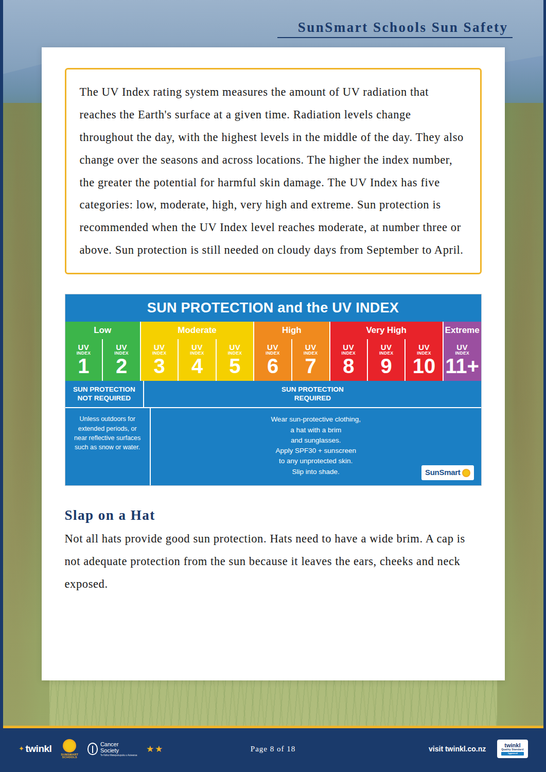SunSmart Schools Sun Safety
The UV Index rating system measures the amount of UV radiation that reaches the Earth's surface at a given time. Radiation levels change throughout the day, with the highest levels in the middle of the day. They also change over the seasons and across locations. The higher the index number, the greater the potential for harmful skin damage. The UV Index has five categories: low, moderate, high, very high and extreme. Sun protection is recommended when the UV Index level reaches moderate, at number three or above. Sun protection is still needed on cloudy days from September to April.
SUN PROTECTION and the UV INDEX
Low
Moderate
High
Very High
Extreme
UV INDEX
1
UV INDEX
2
UV INDEX
3
UV INDEX
4
UV INDEX
5
UV INDEX
6
UV INDEX
7
UV INDEX
8
UV INDEX
9
UV INDEX
10
UV INDEX
11+
SUN PROTECTION
NOT REQUIRED
SUN PROTECTION
REQUIRED
Unless outdoors for extended periods, or near reflective surfaces such as snow or water.
Wear sun-protective clothing,
a hat with a brim
and sunglasses.
Apply SPF30 + sunscreen
to any unprotected skin.
Slip into shade.
SunSmart
Slap on a Hat
Not all hats provide good sun protection. Hats need to have a wide brim. A cap is not adequate protection from the sun because it leaves the ears, cheeks and neck exposed.
✦ twinkl
SUNSMART
SCHOOLS
Cancer
SocietyTe Kāhui Matepukupuku o Aotearoa
★★
Page 8 of 18
visit twinkl.co.nz
twinkl
Quality Standard
Approved